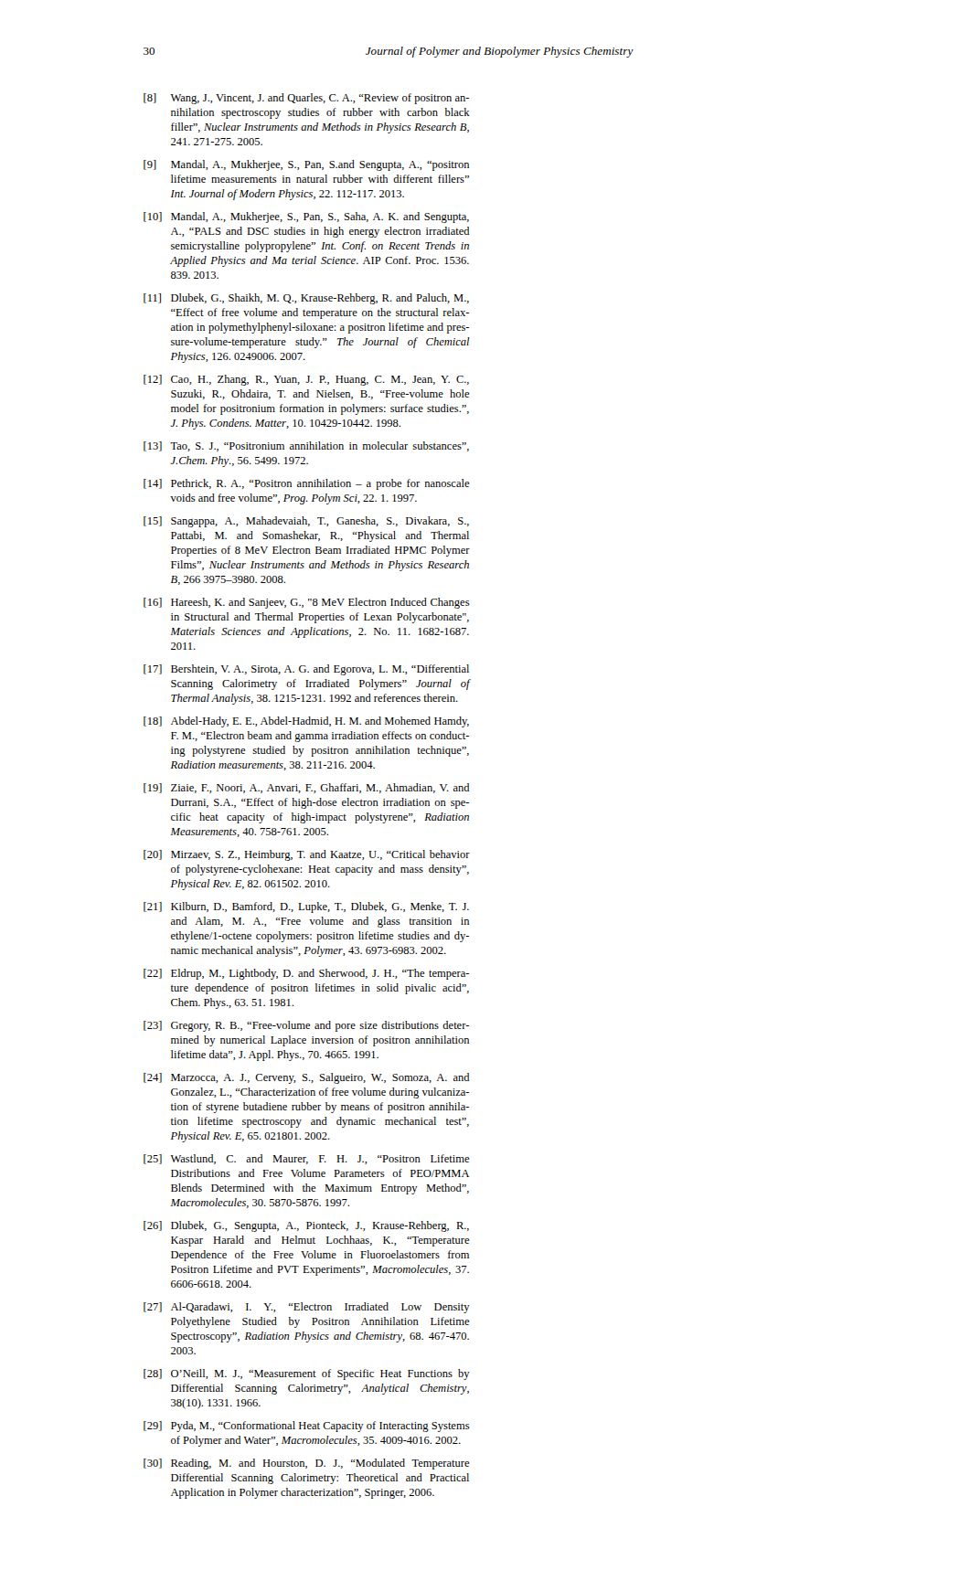30
Journal of Polymer and Biopolymer Physics Chemistry
[8] Wang, J., Vincent, J. and Quarles, C. A., “Review of positron annihilation spectroscopy studies of rubber with carbon black filler”, Nuclear Instruments and Methods in Physics Research B, 241. 271-275. 2005.
[9] Mandal, A., Mukherjee, S., Pan, S.and Sengupta, A., “positron lifetime measurements in natural rubber with different fillers” Int. Journal of Modern Physics, 22. 112-117. 2013.
[10] Mandal, A., Mukherjee, S., Pan, S., Saha, A. K. and Sengupta, A., “PALS and DSC studies in high energy electron irradiated semicrystalline polypropylene” Int. Conf. on Recent Trends in Applied Physics and Ma terial Science. AIP Conf. Proc. 1536. 839. 2013.
[11] Dlubek, G., Shaikh, M. Q., Krause-Rehberg, R. and Paluch, M., “Effect of free volume and temperature on the structural relaxation in polymethylphenyl-siloxane: a positron lifetime and pressure-volume-temperature study.” The Journal of Chemical Physics, 126. 0249006. 2007.
[12] Cao, H., Zhang, R., Yuan, J. P., Huang, C. M., Jean, Y. C., Suzuki, R., Ohdaira, T. and Nielsen, B., “Free-volume hole model for positronium formation in polymers: surface studies.”, J. Phys. Condens. Matter, 10. 10429-10442. 1998.
[13] Tao, S. J., “Positronium annihilation in molecular substances”, J.Chem. Phy., 56. 5499. 1972.
[14] Pethrick, R. A., “Positron annihilation – a probe for nanoscale voids and free volume”, Prog. Polym Sci, 22. 1. 1997.
[15] Sangappa, A., Mahadevaiah, T., Ganesha, S., Divakara, S., Pattabi, M. and Somashekar, R., “Physical and Thermal Properties of 8 MeV Electron Beam Irradiated HPMC Polymer Films”, Nuclear Instruments and Methods in Physics Research B, 266 3975–3980. 2008.
[16] Hareesh, K. and Sanjeev, G., "8 MeV Electron Induced Changes in Structural and Thermal Properties of Lexan Polycarbonate", Materials Sciences and Applications, 2. No. 11. 1682-1687. 2011.
[17] Bershtein, V. A., Sirota, A. G. and Egorova, L. M., “Differential Scanning Calorimetry of Irradiated Polymers” Journal of Thermal Analysis, 38. 1215-1231. 1992 and references therein.
[18] Abdel-Hady, E. E., Abdel-Hadmid, H. M. and Mohemed Hamdy, F. M., “Electron beam and gamma irradiation effects on conducting polystyrene studied by positron annihilation technique”, Radiation measurements, 38. 211-216. 2004.
[19] Ziaie, F., Noori, A., Anvari, F., Ghaffari, M., Ahmadian, V. and Durrani, S.A., “Effect of high-dose electron irradiation on specific heat capacity of high-impact polystyrene”, Radiation Measurements, 40. 758-761. 2005.
[20] Mirzaev, S. Z., Heimburg, T. and Kaatze, U., “Critical behavior of polystyrene-cyclohexane: Heat capacity and mass density”, Physical Rev. E, 82. 061502. 2010.
[21] Kilburn, D., Bamford, D., Lupke, T., Dlubek, G., Menke, T. J. and Alam, M. A., “Free volume and glass transition in ethylene/1-octene copolymers: positron lifetime studies and dynamic mechanical analysis”, Polymer, 43. 6973-6983. 2002.
[22] Eldrup, M., Lightbody, D. and Sherwood, J. H., “The temperature dependence of positron lifetimes in solid pivalic acid”, Chem. Phys., 63. 51. 1981.
[23] Gregory, R. B., “Free‐volume and pore size distributions determined by numerical Laplace inversion of positron annihilation lifetime data”, J. Appl. Phys., 70. 4665. 1991.
[24] Marzocca, A. J., Cerveny, S., Salgueiro, W., Somoza, A. and Gonzalez, L., “Characterization of free volume during vulcanization of styrene butadiene rubber by means of positron annihilation lifetime spectroscopy and dynamic mechanical test”, Physical Rev. E, 65. 021801. 2002.
[25] Wastlund, C. and Maurer, F. H. J., “Positron Lifetime Distributions and Free Volume Parameters of PEO/PMMA Blends Determined with the Maximum Entropy Method”, Macromolecules, 30. 5870-5876. 1997.
[26] Dlubek, G., Sengupta, A., Pionteck, J., Krause-Rehberg, R., Kaspar Harald and Helmut Lochhaas, K., “Temperature Dependence of the Free Volume in Fluoroelastomers from Positron Lifetime and PVT Experiments”, Macromolecules, 37. 6606-6618. 2004.
[27] Al-Qaradawi, I. Y., “Electron Irradiated Low Density Polyethylene Studied by Positron Annihilation Lifetime Spectroscopy”, Radiation Physics and Chemistry, 68. 467-470. 2003.
[28] O’Neill, M. J., “Measurement of Specific Heat Functions by Differential Scanning Calorimetry”, Analytical Chemistry, 38(10). 1331. 1966.
[29] Pyda, M., “Conformational Heat Capacity of Interacting Systems of Polymer and Water”, Macromolecules, 35. 4009-4016. 2002.
[30] Reading, M. and Hourston, D. J., “Modulated Temperature Differential Scanning Calorimetry: Theoretical and Practical Application in Polymer characterization”, Springer, 2006.